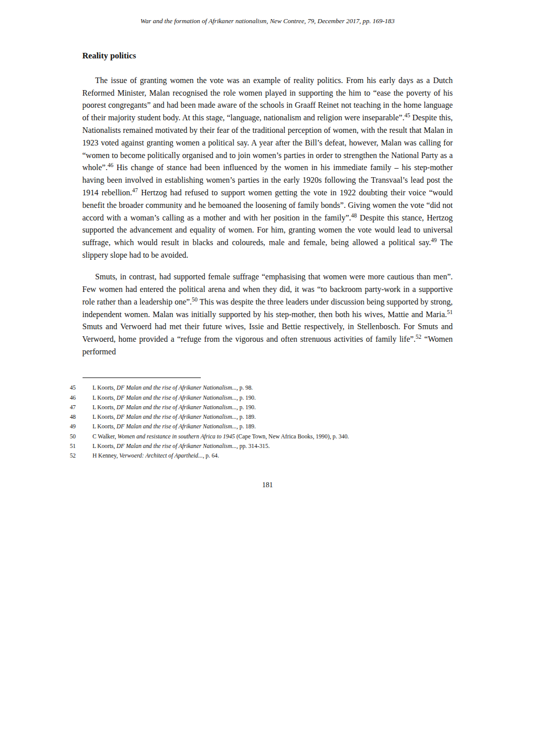War and the formation of Afrikaner nationalism, New Contree, 79, December 2017, pp. 169-183
Reality politics
The issue of granting women the vote was an example of reality politics. From his early days as a Dutch Reformed Minister, Malan recognised the role women played in supporting the him to “ease the poverty of his poorest congregants” and had been made aware of the schools in Graaff Reinet not teaching in the home language of their majority student body. At this stage, “language, nationalism and religion were inseparable”.45 Despite this, Nationalists remained motivated by their fear of the traditional perception of women, with the result that Malan in 1923 voted against granting women a political say. A year after the Bill’s defeat, however, Malan was calling for “women to become politically organised and to join women’s parties in order to strengthen the National Party as a whole”.46 His change of stance had been influenced by the women in his immediate family – his step-mother having been involved in establishing women’s parties in the early 1920s following the Transvaal’s lead post the 1914 rebellion.47 Hertzog had refused to support women getting the vote in 1922 doubting their voice “would benefit the broader community and he bemoaned the loosening of family bonds”. Giving women the vote “did not accord with a woman’s calling as a mother and with her position in the family”.48 Despite this stance, Hertzog supported the advancement and equality of women. For him, granting women the vote would lead to universal suffrage, which would result in blacks and coloureds, male and female, being allowed a political say.49 The slippery slope had to be avoided.
Smuts, in contrast, had supported female suffrage “emphasising that women were more cautious than men”. Few women had entered the political arena and when they did, it was “to backroom party-work in a supportive role rather than a leadership one”.50 This was despite the three leaders under discussion being supported by strong, independent women. Malan was initially supported by his step-mother, then both his wives, Mattie and Maria.51 Smuts and Verwoerd had met their future wives, Issie and Bettie respectively, in Stellenbosch. For Smuts and Verwoerd, home provided a “refuge from the vigorous and often strenuous activities of family life”.52 “Women performed
45 L Koorts, DF Malan and the rise of Afrikaner Nationalism..., p. 98.
46 L Koorts, DF Malan and the rise of Afrikaner Nationalism..., p. 190.
47 L Koorts, DF Malan and the rise of Afrikaner Nationalism..., p. 190.
48 L Koorts, DF Malan and the rise of Afrikaner Nationalism..., p. 189.
49 L Koorts, DF Malan and the rise of Afrikaner Nationalism..., p. 189.
50 C Walker, Women and resistance in southern Africa to 1945 (Cape Town, New Africa Books, 1990), p. 340.
51 L Koorts, DF Malan and the rise of Afrikaner Nationalism..., pp. 314-315.
52 H Kenney, Verwoerd: Architect of Apartheid..., p. 64.
181